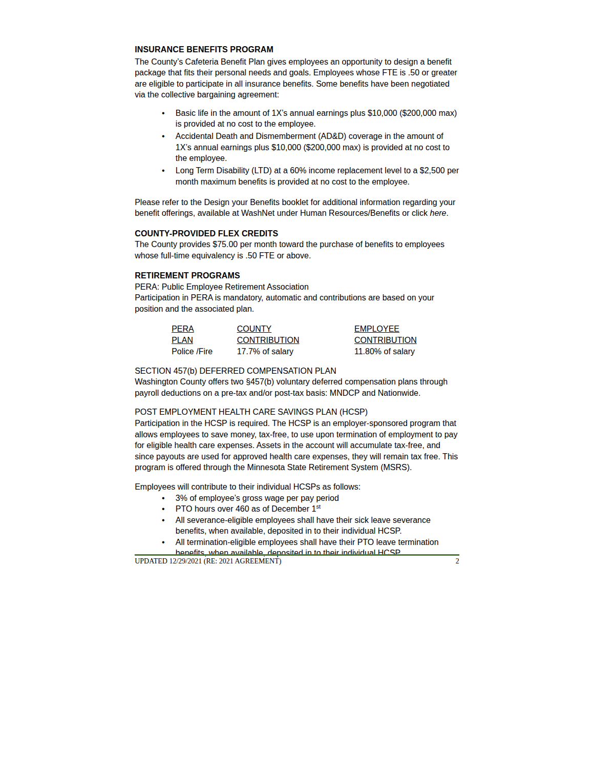INSURANCE BENEFITS PROGRAM
The County’s Cafeteria Benefit Plan gives employees an opportunity to design a benefit package that fits their personal needs and goals. Employees whose FTE is .50 or greater are eligible to participate in all insurance benefits. Some benefits have been negotiated via the collective bargaining agreement:
Basic life in the amount of 1X’s annual earnings plus $10,000 ($200,000 max) is provided at no cost to the employee.
Accidental Death and Dismemberment (AD&D) coverage in the amount of 1X’s annual earnings plus $10,000 ($200,000 max) is provided at no cost to the employee.
Long Term Disability (LTD) at a 60% income replacement level to a $2,500 per month maximum benefits is provided at no cost to the employee.
Please refer to the Design your Benefits booklet for additional information regarding your benefit offerings, available at WashNet under Human Resources/Benefits or click here.
COUNTY-PROVIDED FLEX CREDITS
The County provides $75.00 per month toward the purchase of benefits to employees whose full-time equivalency is .50 FTE or above.
RETIREMENT PROGRAMS
PERA: Public Employee Retirement Association
Participation in PERA is mandatory, automatic and contributions are based on your position and the associated plan.
| PERA PLAN | COUNTY CONTRIBUTION | EMPLOYEE CONTRIBUTION |
| --- | --- | --- |
| Police /Fire | 17.7% of salary | 11.80% of salary |
SECTION 457(b) DEFERRED COMPENSATION PLAN
Washington County offers two §457(b) voluntary deferred compensation plans through payroll deductions on a pre-tax and/or post-tax basis: MNDCP and Nationwide.
POST EMPLOYMENT HEALTH CARE SAVINGS PLAN (HCSP)
Participation in the HCSP is required. The HCSP is an employer-sponsored program that allows employees to save money, tax-free, to use upon termination of employment to pay for eligible health care expenses. Assets in the account will accumulate tax-free, and since payouts are used for approved health care expenses, they will remain tax free. This program is offered through the Minnesota State Retirement System (MSRS).
Employees will contribute to their individual HCSPs as follows:
3% of employee’s gross wage per pay period
PTO hours over 460 as of December 1st
All severance-eligible employees shall have their sick leave severance benefits, when available, deposited in to their individual HCSP.
All termination-eligible employees shall have their PTO leave termination benefits, when available, deposited in to their individual HCSP.
Updated 12/29/2021 (RE: 2021 Agreement) 2